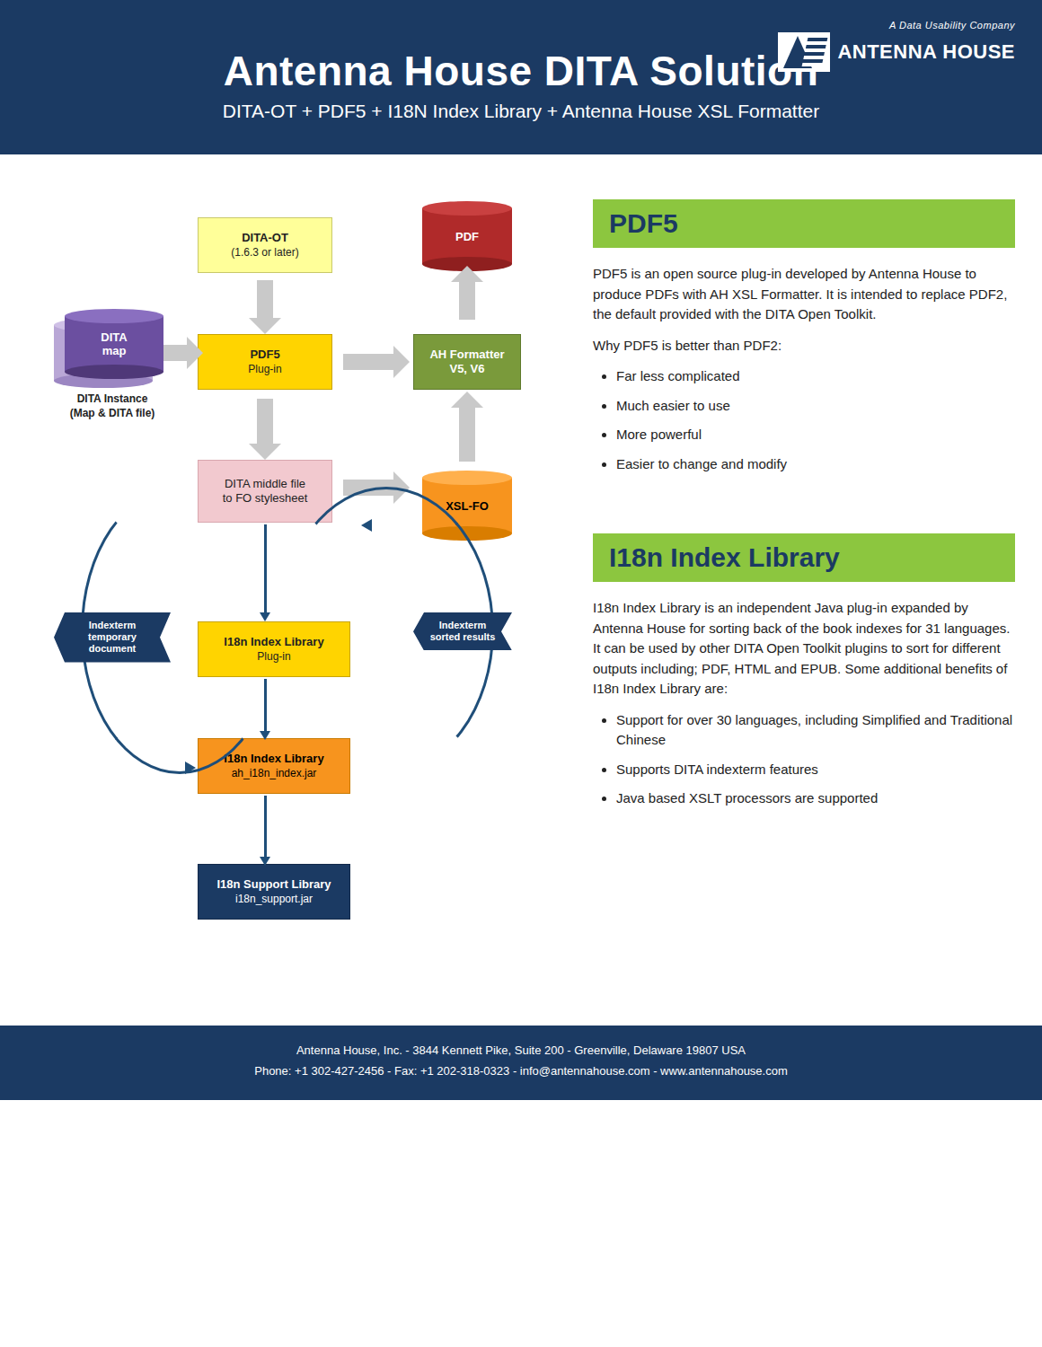A Data Usability Company
ANTENNA HOUSE
Antenna House DITA Solution
DITA-OT + PDF5 + I18N Index Library + Antenna House XSL Formatter
DITA-OT(1.6.3 or later)
PDF5Plug-in
DITA middle file
to FO stylesheet
I18n Index LibraryPlug-in
I18n Index Libraryah_i18n_index.jar
I18n Support Libraryi18n_support.jar
AH Formatter
V5, V6
PDF
XSL-FO
DITA
map
DITA Instance
(Map & DITA file)
Indexterm
temporary
document
Indexterm
sorted results
PDF5
PDF5 is an open source plug-in developed by Antenna House to produce PDFs with AH XSL Formatter. It is intended to replace PDF2, the default provided with the DITA Open Toolkit.
Why PDF5 is better than PDF2:
Far less complicated
Much easier to use
More powerful
Easier to change and modify
I18n Index Library
I18n Index Library is an independent Java plug-in expanded by Antenna House for sorting back of the book indexes for 31 languages. It can be used by other DITA Open Toolkit plugins to sort for different outputs including; PDF, HTML and EPUB. Some additional benefits of I18n Index Library are:
Support for over 30 languages, including Simplified and Traditional Chinese
Supports DITA indexterm features
Java based XSLT processors are supported
Antenna House, Inc. - 3844 Kennett Pike, Suite 200 - Greenville, Delaware 19807 USA
Phone: +1 302-427-2456 - Fax: +1 202-318-0323 - info@antennahouse.com - www.antennahouse.com